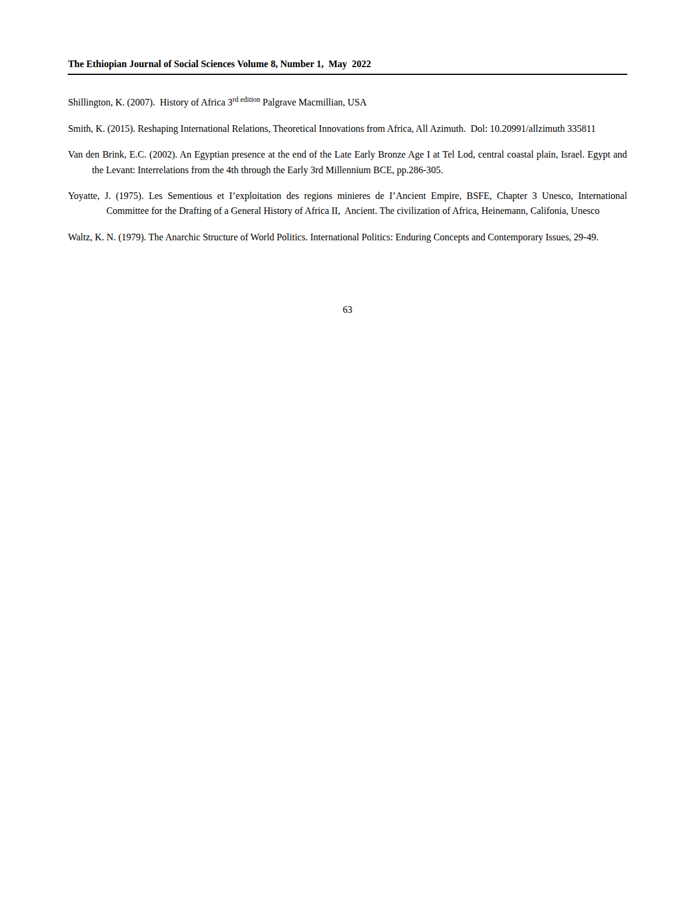The Ethiopian Journal of Social Sciences Volume 8, Number 1, May 2022
Shillington, K. (2007). History of Africa 3rd edition Palgrave Macmillian, USA
Smith, K. (2015). Reshaping International Relations, Theoretical Innovations from Africa, All Azimuth. Dol: 10.20991/allzimuth 335811
Van den Brink, E.C. (2002). An Egyptian presence at the end of the Late Early Bronze Age I at Tel Lod, central coastal plain, Israel. Egypt and the Levant: Interrelations from the 4th through the Early 3rd Millennium BCE, pp.286-305.
Yoyatte, J. (1975). Les Sementious et I’exploitation des regions minieres de I’Ancient Empire, BSFE, Chapter 3 Unesco, International Committee for the Drafting of a General History of Africa II, Ancient. The civilization of Africa, Heinemann, Califonia, Unesco
Waltz, K. N. (1979). The Anarchic Structure of World Politics. International Politics: Enduring Concepts and Contemporary Issues, 29-49.
63